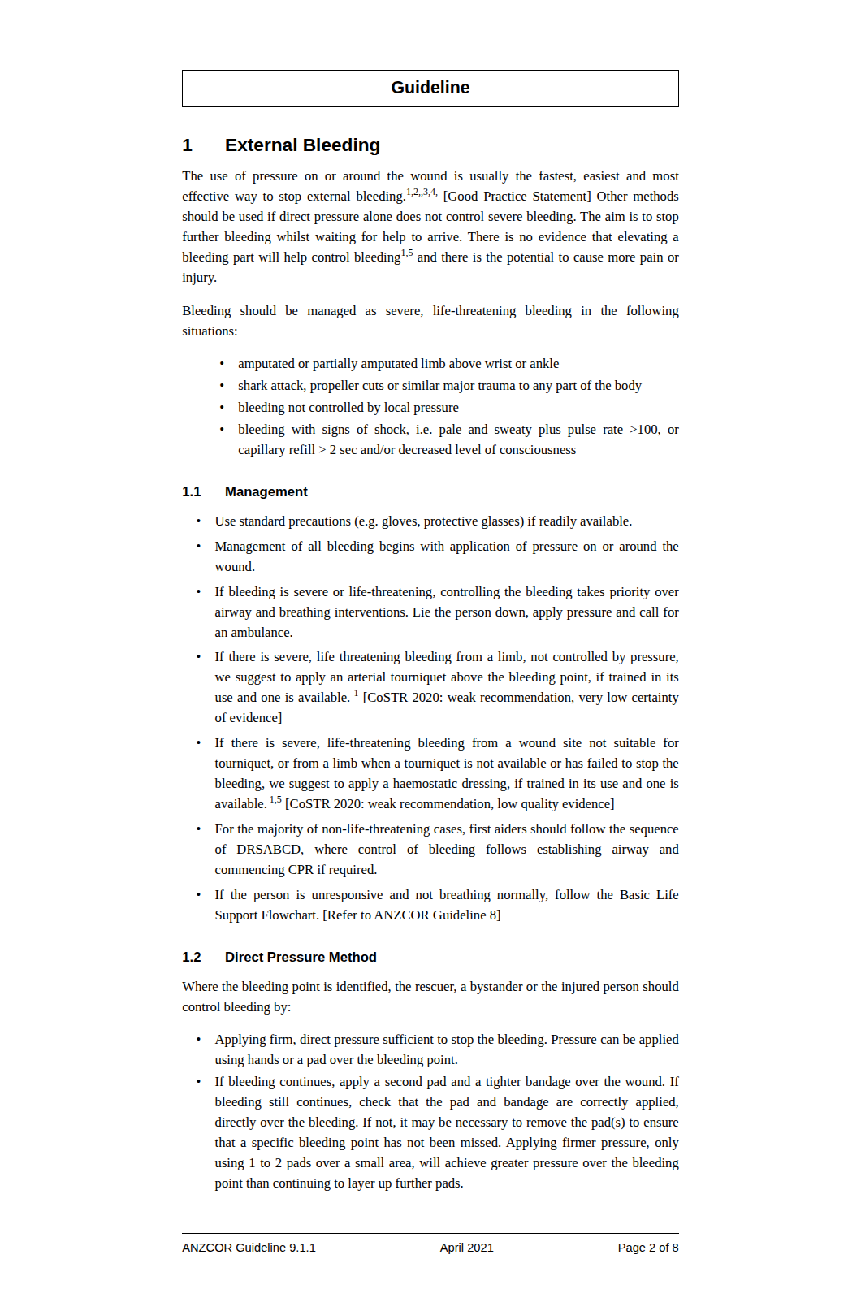Guideline
1 External Bleeding
The use of pressure on or around the wound is usually the fastest, easiest and most effective way to stop external bleeding.1,2,,3,4, [Good Practice Statement] Other methods should be used if direct pressure alone does not control severe bleeding. The aim is to stop further bleeding whilst waiting for help to arrive. There is no evidence that elevating a bleeding part will help control bleeding1,5 and there is the potential to cause more pain or injury.
Bleeding should be managed as severe, life-threatening bleeding in the following situations:
amputated or partially amputated limb above wrist or ankle
shark attack, propeller cuts or similar major trauma to any part of the body
bleeding not controlled by local pressure
bleeding with signs of shock, i.e. pale and sweaty plus pulse rate >100, or capillary refill > 2 sec and/or decreased level of consciousness
1.1 Management
Use standard precautions (e.g. gloves, protective glasses) if readily available.
Management of all bleeding begins with application of pressure on or around the wound.
If bleeding is severe or life-threatening, controlling the bleeding takes priority over airway and breathing interventions. Lie the person down, apply pressure and call for an ambulance.
If there is severe, life threatening bleeding from a limb, not controlled by pressure, we suggest to apply an arterial tourniquet above the bleeding point, if trained in its use and one is available. 1 [CoSTR 2020: weak recommendation, very low certainty of evidence]
If there is severe, life-threatening bleeding from a wound site not suitable for tourniquet, or from a limb when a tourniquet is not available or has failed to stop the bleeding, we suggest to apply a haemostatic dressing, if trained in its use and one is available. 1,5 [CoSTR 2020: weak recommendation, low quality evidence]
For the majority of non-life-threatening cases, first aiders should follow the sequence of DRSABCD, where control of bleeding follows establishing airway and commencing CPR if required.
If the person is unresponsive and not breathing normally, follow the Basic Life Support Flowchart. [Refer to ANZCOR Guideline 8]
1.2 Direct Pressure Method
Where the bleeding point is identified, the rescuer, a bystander or the injured person should control bleeding by:
Applying firm, direct pressure sufficient to stop the bleeding. Pressure can be applied using hands or a pad over the bleeding point.
If bleeding continues, apply a second pad and a tighter bandage over the wound. If bleeding still continues, check that the pad and bandage are correctly applied, directly over the bleeding. If not, it may be necessary to remove the pad(s) to ensure that a specific bleeding point has not been missed. Applying firmer pressure, only using 1 to 2 pads over a small area, will achieve greater pressure over the bleeding point than continuing to layer up further pads.
ANZCOR Guideline 9.1.1
April 2021
Page 2 of 8